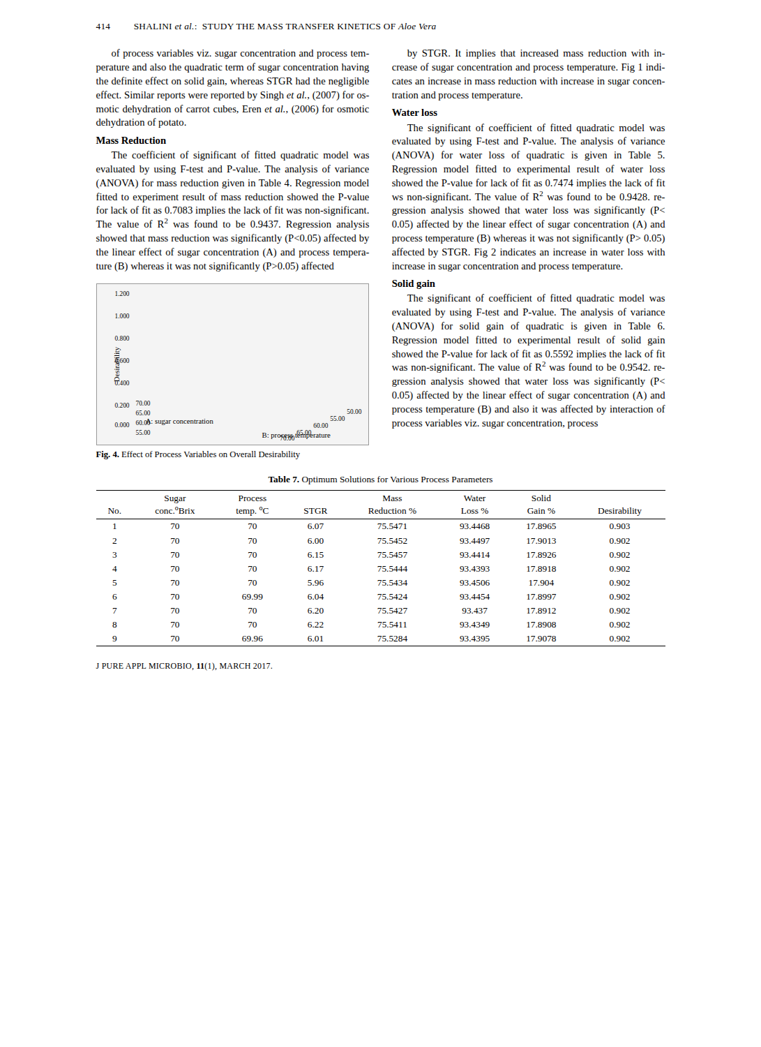414 SHALINI et al.: STUDY THE MASS TRANSFER KINETICS OF Aloe Vera
of process variables viz. sugar concentration and process temperature and also the quadratic term of sugar concentration having the definite effect on solid gain, whereas STGR had the negligible effect. Similar reports were reported by Singh et al., (2007) for osmotic dehydration of carrot cubes, Eren et al., (2006) for osmotic dehydration of potato.
Mass Reduction
The coefficient of significant of fitted quadratic model was evaluated by using F-test and P-value. The analysis of variance (ANOVA) for mass reduction given in Table 4. Regression model fitted to experiment result of mass reduction showed the P-value for lack of fit as 0.7083 implies the lack of fit was non-significant. The value of R2 was found to be 0.9437. Regression analysis showed that mass reduction was significantly (P<0.05) affected by the linear effect of sugar concentration (A) and process temperature (B) whereas it was not significantly (P>0.05) affected
Desirability 1.200 1.000 0.800 0.600 0.400 0.200 0.000 70.00 65.00 60.00 55.00 A: sugar concentration 50.00 55.00 60.00 65.00 70.00 B: process temperature
Fig. 4. Effect of Process Variables on Overall Desirability
by STGR. It implies that increased mass reduction with increase of sugar concentration and process temperature. Fig 1 indicates an increase in mass reduction with increase in sugar concentration and process temperature.
Water loss
The significant of coefficient of fitted quadratic model was evaluated by using F-test and P-value. The analysis of variance (ANOVA) for water loss of quadratic is given in Table 5. Regression model fitted to experimental result of water loss showed the P-value for lack of fit as 0.7474 implies the lack of fit ws non-significant. The value of R2 was found to be 0.9428. regression analysis showed that water loss was significantly (P< 0.05) affected by the linear effect of sugar concentration (A) and process temperature (B) whereas it was not significantly (P> 0.05) affected by STGR. Fig 2 indicates an increase in water loss with increase in sugar concentration and process temperature.
Solid gain
The significant of coefficient of fitted quadratic model was evaluated by using F-test and P-value. The analysis of variance (ANOVA) for solid gain of quadratic is given in Table 6. Regression model fitted to experimental result of solid gain showed the P-value for lack of fit as 0.5592 implies the lack of fit was non-significant. The value of R2 was found to be 0.9542. regression analysis showed that water loss was significantly (P< 0.05) affected by the linear effect of sugar concentration (A) and process temperature (B) and also it was affected by interaction of process variables viz. sugar concentration, process
Table 7. Optimum Solutions for Various Process Parameters
| No. | Sugar conc. o Brix | Process temp. o C | STGR | Mass Reduction % | Water Loss % | Solid Gain % | Desirability |
| --- | --- | --- | --- | --- | --- | --- | --- |
| 1 | 70 | 70 | 6.07 | 75.5471 | 93.4468 | 17.8965 | 0.903 |
| 2 | 70 | 70 | 6.00 | 75.5452 | 93.4497 | 17.9013 | 0.902 |
| 3 | 70 | 70 | 6.15 | 75.5457 | 93.4414 | 17.8926 | 0.902 |
| 4 | 70 | 70 | 6.17 | 75.5444 | 93.4393 | 17.8918 | 0.902 |
| 5 | 70 | 70 | 5.96 | 75.5434 | 93.4506 | 17.904 | 0.902 |
| 6 | 70 | 69.99 | 6.04 | 75.5424 | 93.4454 | 17.8997 | 0.902 |
| 7 | 70 | 70 | 6.20 | 75.5427 | 93.437 | 17.8912 | 0.902 |
| 8 | 70 | 70 | 6.22 | 75.5411 | 93.4349 | 17.8908 | 0.902 |
| 9 | 70 | 69.96 | 6.01 | 75.5284 | 93.4395 | 17.9078 | 0.902 |
J PURE APPL MICROBIO, 11(1), MARCH 2017.